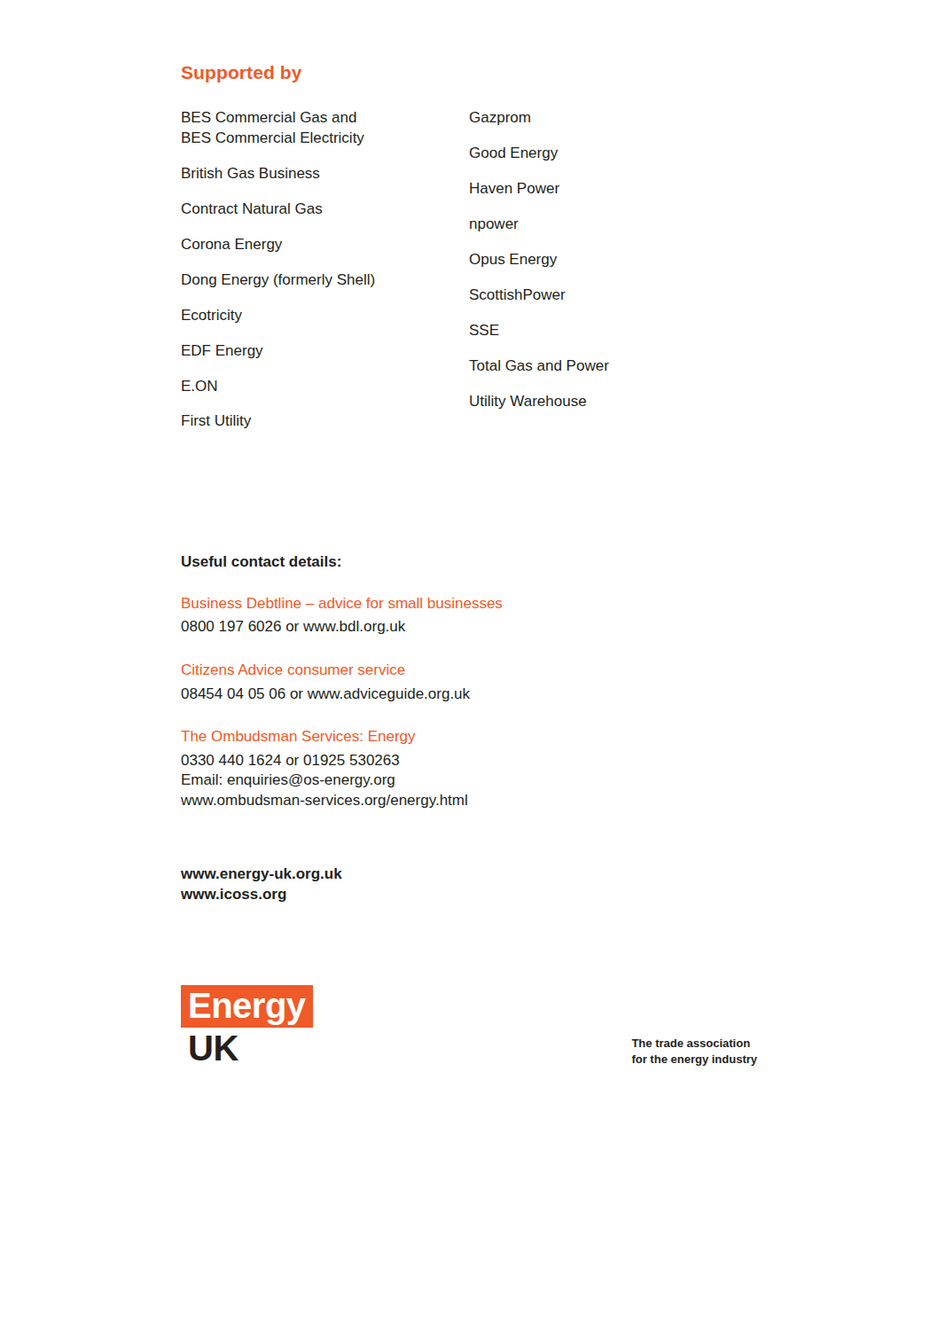Supported by
BES Commercial Gas and
BES Commercial Electricity
British Gas Business
Contract Natural Gas
Corona Energy
Dong Energy (formerly Shell)
Ecotricity
EDF Energy
E.ON
First Utility
Gazprom
Good Energy
Haven Power
npower
Opus Energy
ScottishPower
SSE
Total Gas and Power
Utility Warehouse
Useful contact details:
Business Debtline – advice for small businesses
0800 197 6026 or www.bdl.org.uk
Citizens Advice consumer service
08454 04 05 06 or www.adviceguide.org.uk
The Ombudsman Services: Energy
0330 440 1624 or 01925 530263
Email: enquiries@os-energy.org
www.ombudsman-services.org/energy.html
www.energy-uk.org.uk
www.icoss.org
Energy UK
The trade association
for the energy industry